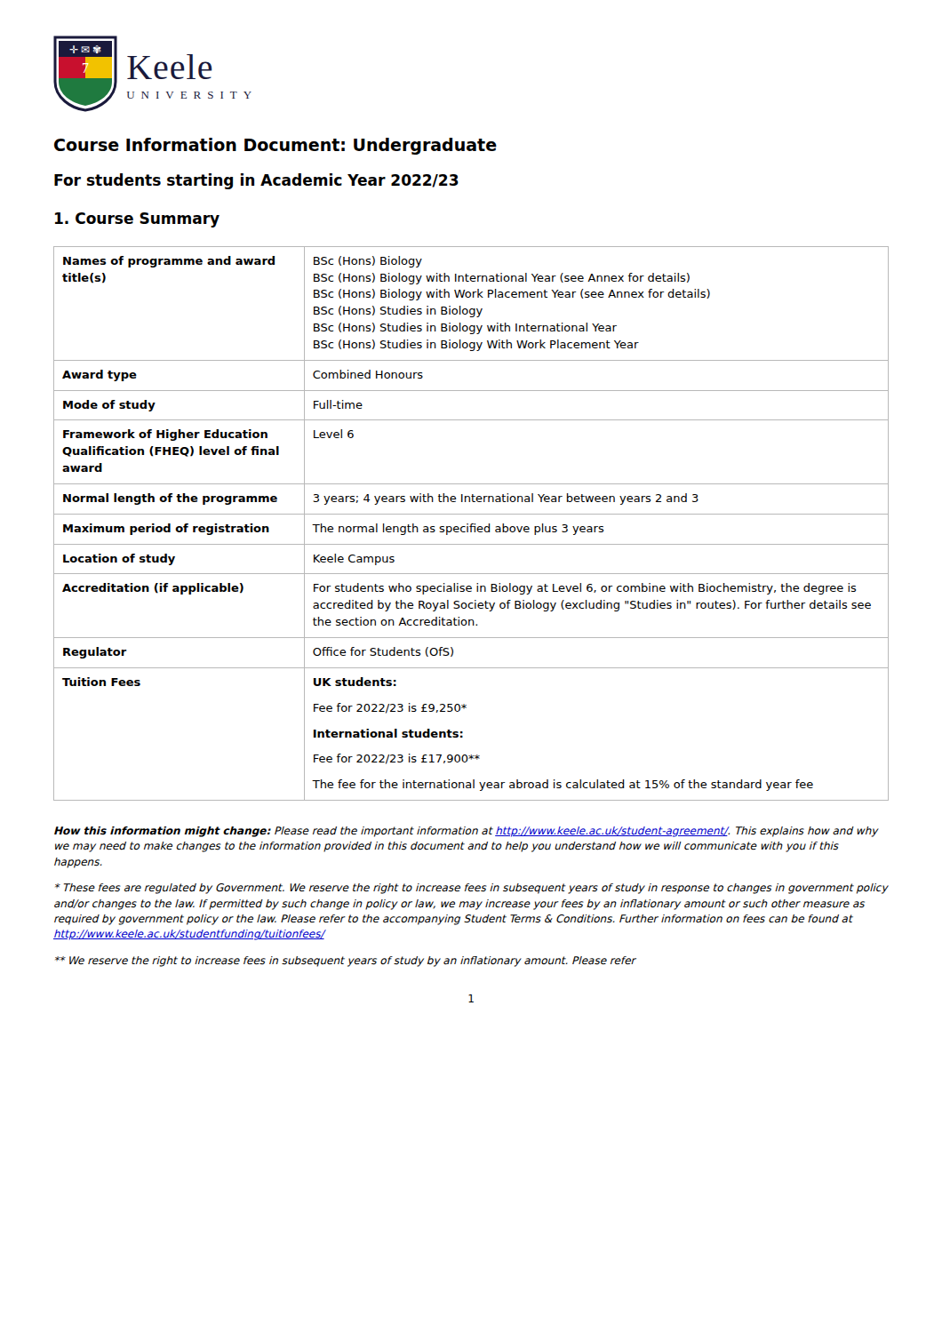✛ ✉ ✾ 7
Keele
UNIVERSITY
Course Information Document: Undergraduate
For students starting in Academic Year 2022/23
1. Course Summary
| Names of programme and award title(s) | BSc (Hons) Biology BSc (Hons) Biology with International Year (see Annex for details) BSc (Hons) Biology with Work Placement Year (see Annex for details) BSc (Hons) Studies in Biology BSc (Hons) Studies in Biology with International Year BSc (Hons) Studies in Biology With Work Placement Year |
| Award type | Combined Honours |
| Mode of study | Full-time |
| Framework of Higher Education Qualification (FHEQ) level of final award | Level 6 |
| Normal length of the programme | 3 years; 4 years with the International Year between years 2 and 3 |
| Maximum period of registration | The normal length as specified above plus 3 years |
| Location of study | Keele Campus |
| Accreditation (if applicable) | For students who specialise in Biology at Level 6, or combine with Biochemistry, the degree is accredited by the Royal Society of Biology (excluding "Studies in" routes). For further details see the section on Accreditation. |
| Regulator | Office for Students (OfS) |
| Tuition Fees | UK students: Fee for 2022/23 is £9,250* International students: Fee for 2022/23 is £17,900** The fee for the international year abroad is calculated at 15% of the standard year fee |
How this information might change: Please read the important information at http://www.keele.ac.uk/student-agreement/. This explains how and why we may need to make changes to the information provided in this document and to help you understand how we will communicate with you if this happens.
* These fees are regulated by Government. We reserve the right to increase fees in subsequent years of study in response to changes in government policy and/or changes to the law. If permitted by such change in policy or law, we may increase your fees by an inflationary amount or such other measure as required by government policy or the law. Please refer to the accompanying Student Terms & Conditions. Further information on fees can be found at http://www.keele.ac.uk/studentfunding/tuitionfees/
** We reserve the right to increase fees in subsequent years of study by an inflationary amount. Please refer
1